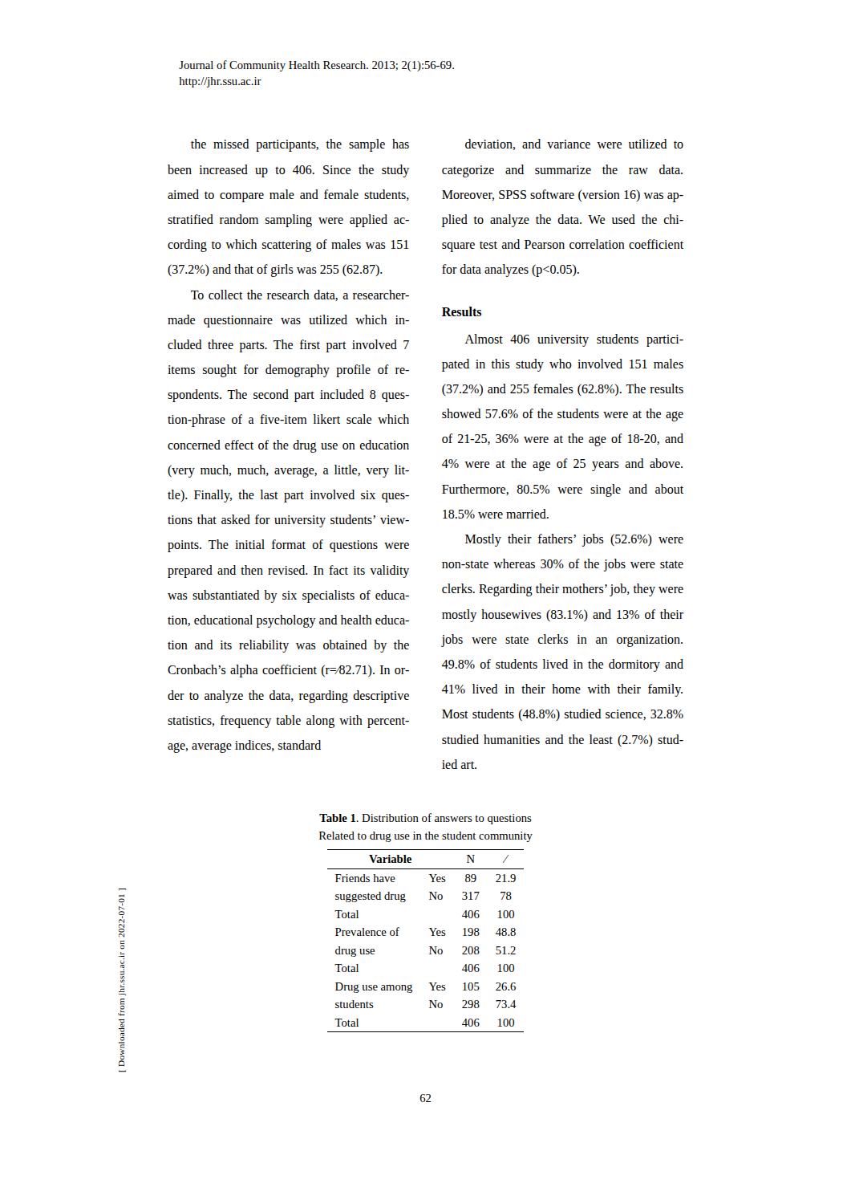Journal of Community Health Research. 2013; 2(1):56-69.
http://jhr.ssu.ac.ir
the missed participants, the sample has been increased up to 406. Since the study aimed to compare male and female students, stratified random sampling were applied according to which scattering of males was 151 (37.2%) and that of girls was 255 (62.87).
To collect the research data, a researcher-made questionnaire was utilized which included three parts. The first part involved 7 items sought for demography profile of respondents. The second part included 8 question-phrase of a five-item likert scale which concerned effect of the drug use on education (very much, much, average, a little, very little). Finally, the last part involved six questions that asked for university students’ viewpoints. The initial format of questions were prepared and then revised. In fact its validity was substantiated by six specialists of education, educational psychology and health education and its reliability was obtained by the Cronbach’s alpha coefficient (r=⁄82.71). In order to analyze the data, regarding descriptive statistics, frequency table along with percentage, average indices, standard
deviation, and variance were utilized to categorize and summarize the raw data. Moreover, SPSS software (version 16) was applied to analyze the data. We used the chi-square test and Pearson correlation coefficient for data analyzes (p<0.05).
Results
Almost 406 university students participated in this study who involved 151 males (37.2%) and 255 females (62.8%). The results showed 57.6% of the students were at the age of 21-25, 36% were at the age of 18-20, and 4% were at the age of 25 years and above. Furthermore, 80.5% were single and about 18.5% were married.
Mostly their fathers’ jobs (52.6%) were non-state whereas 30% of the jobs were state clerks. Regarding their mothers’ job, they were mostly housewives (83.1%) and 13% of their jobs were state clerks in an organization. 49.8% of students lived in the dormitory and 41% lived in their home with their family. Most students (48.8%) studied science, 32.8% studied humanities and the least (2.7%) studied art.
Table 1. Distribution of answers to questions
Related to drug use in the student community
| Variable | N | ⁄ |
| --- | --- | --- |
| Friends have | Yes | 89 | 21.9 |
| suggested drug | No | 317 | 78 |
| Total | 406 | 100 |
| Prevalence of | Yes | 198 | 48.8 |
| drug use | No | 208 | 51.2 |
| Total | 406 | 100 |
| Drug use among | Yes | 105 | 26.6 |
| students | No | 298 | 73.4 |
| Total | 406 | 100 |
62
[ Downloaded from jhr.ssu.ac.ir on 2022-07-01 ]